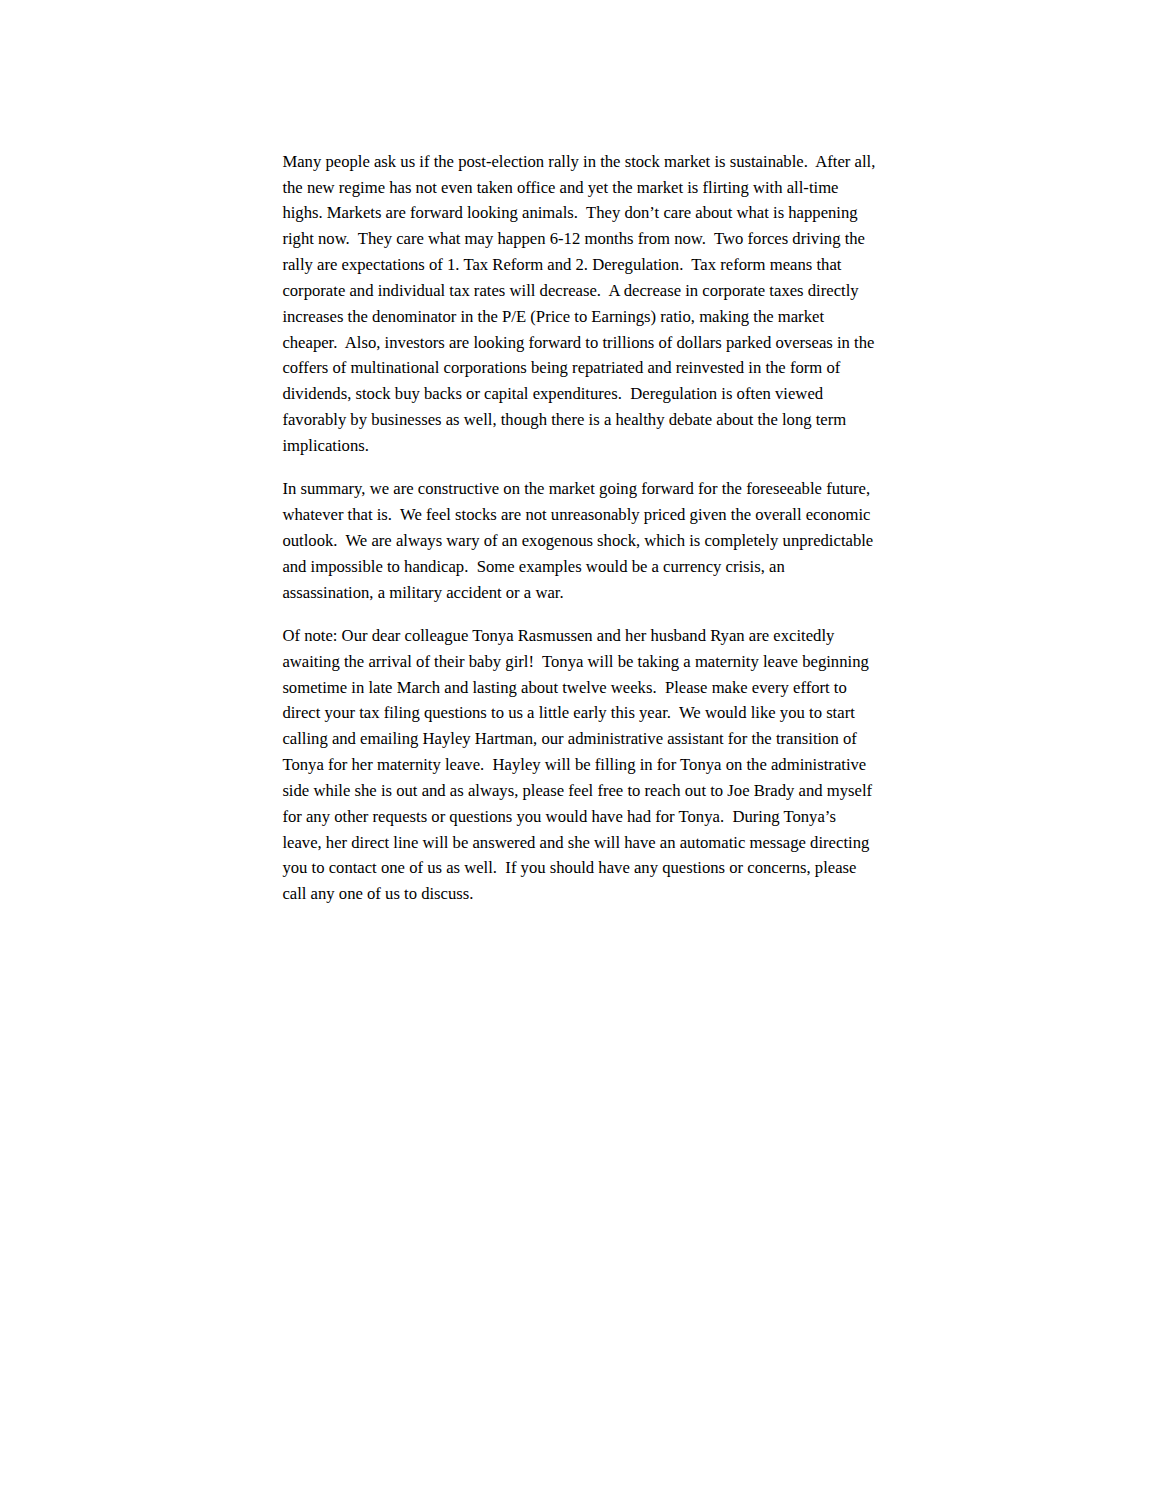Many people ask us if the post-election rally in the stock market is sustainable. After all, the new regime has not even taken office and yet the market is flirting with all-time highs. Markets are forward looking animals. They don’t care about what is happening right now. They care what may happen 6-12 months from now. Two forces driving the rally are expectations of 1. Tax Reform and 2. Deregulation. Tax reform means that corporate and individual tax rates will decrease. A decrease in corporate taxes directly increases the denominator in the P/E (Price to Earnings) ratio, making the market cheaper. Also, investors are looking forward to trillions of dollars parked overseas in the coffers of multinational corporations being repatriated and reinvested in the form of dividends, stock buy backs or capital expenditures. Deregulation is often viewed favorably by businesses as well, though there is a healthy debate about the long term implications.
In summary, we are constructive on the market going forward for the foreseeable future, whatever that is. We feel stocks are not unreasonably priced given the overall economic outlook. We are always wary of an exogenous shock, which is completely unpredictable and impossible to handicap. Some examples would be a currency crisis, an assassination, a military accident or a war.
Of note: Our dear colleague Tonya Rasmussen and her husband Ryan are excitedly awaiting the arrival of their baby girl! Tonya will be taking a maternity leave beginning sometime in late March and lasting about twelve weeks. Please make every effort to direct your tax filing questions to us a little early this year. We would like you to start calling and emailing Hayley Hartman, our administrative assistant for the transition of Tonya for her maternity leave. Hayley will be filling in for Tonya on the administrative side while she is out and as always, please feel free to reach out to Joe Brady and myself for any other requests or questions you would have had for Tonya. During Tonya’s leave, her direct line will be answered and she will have an automatic message directing you to contact one of us as well. If you should have any questions or concerns, please call any one of us to discuss.